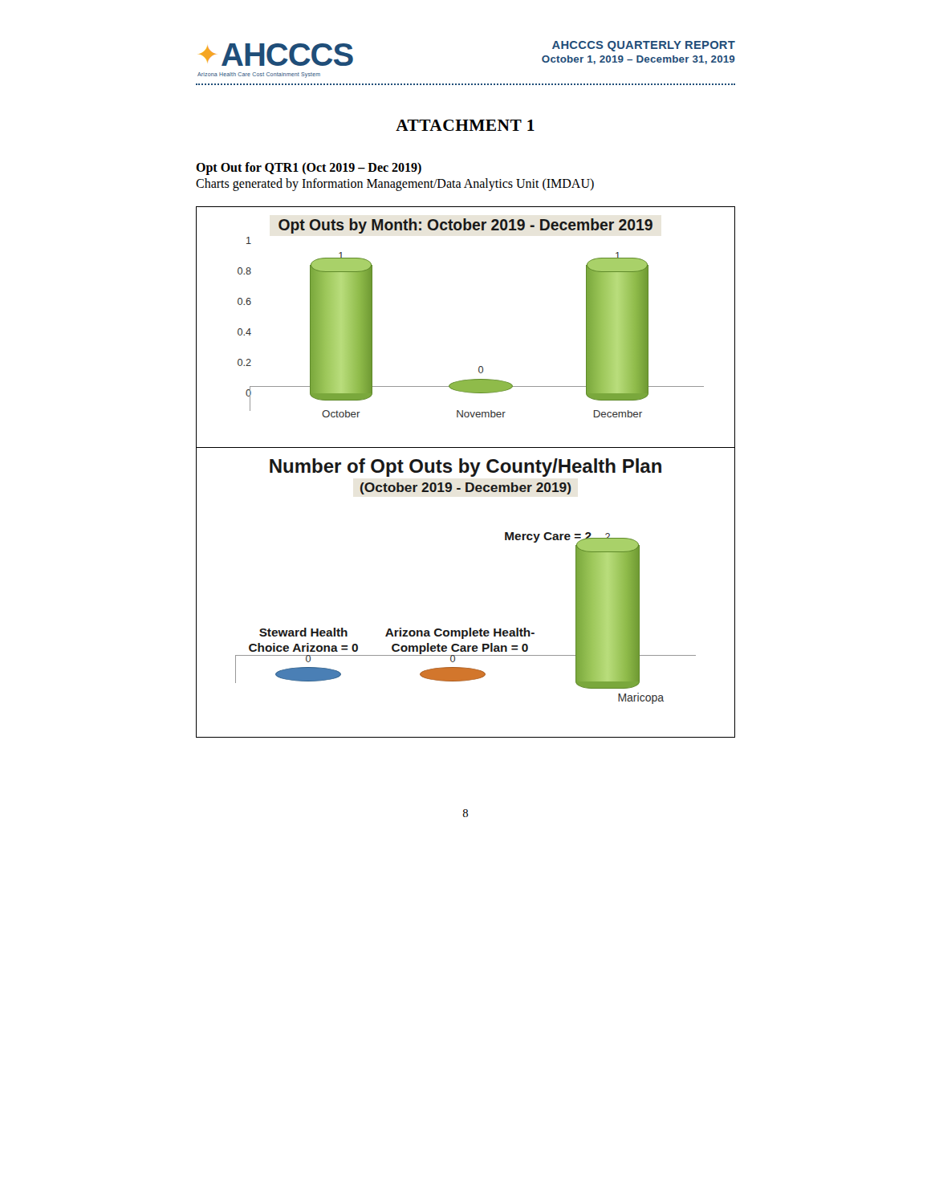✦ AHCCCS
Arizona Health Care Cost Containment System
AHCCCS QUARTERLY REPORT
October 1, 2019 – December 31, 2019
ATTACHMENT 1
Opt Out for QTR1 (Oct 2019 – Dec 2019)
Charts generated by Information Management/Data Analytics Unit (IMDAU)
Opt Outs by Month: October 2019 - December 2019
1
0.8
0.6
0.4
0.2
0
1
0
1
October
November
December
Number of Opt Outs by County/Health Plan
(October 2019 - December 2019)
Mercy Care = 2
Steward Health
Choice Arizona = 0
Arizona Complete Health-
Complete Care Plan = 0
2
0
0
Maricopa
8